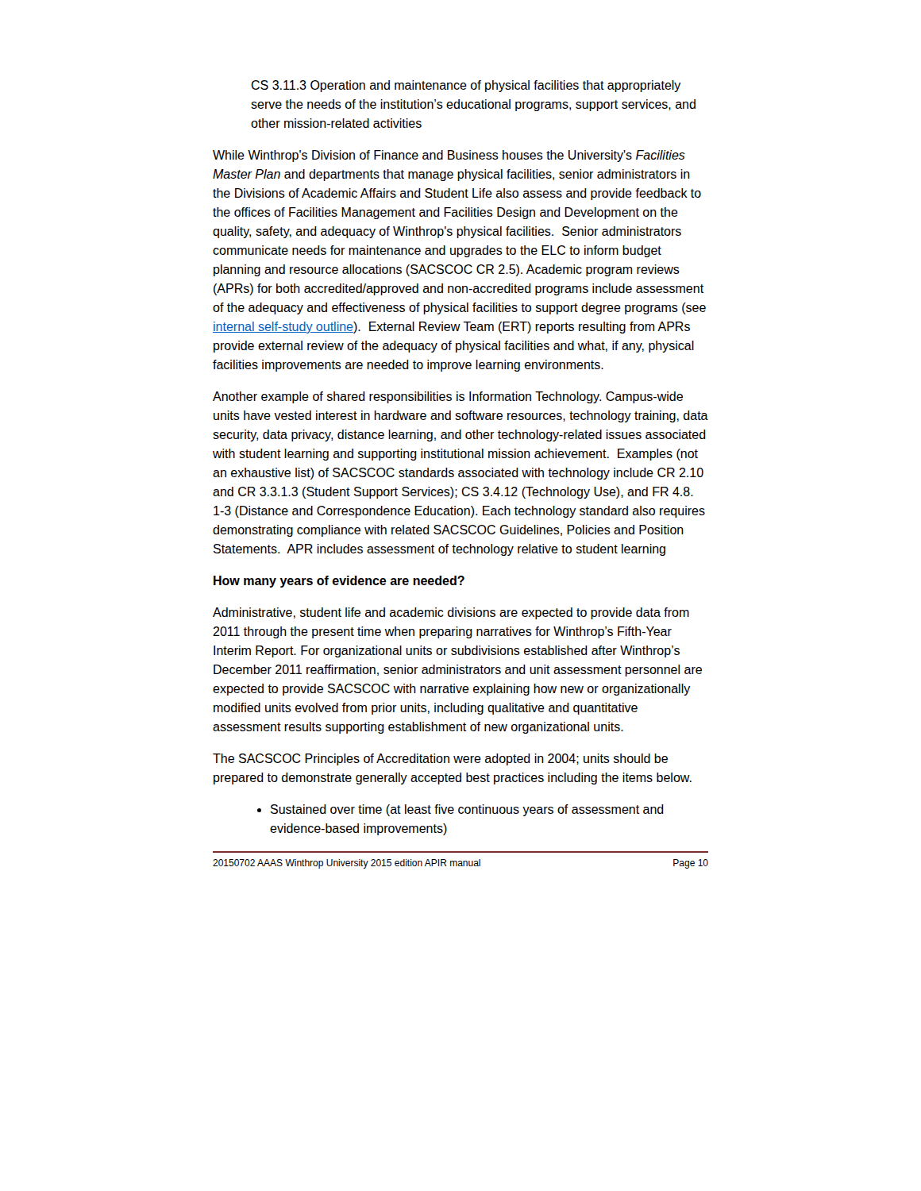CS 3.11.3 Operation and maintenance of physical facilities that appropriately serve the needs of the institution’s educational programs, support services, and other mission-related activities
While Winthrop's Division of Finance and Business houses the University's Facilities Master Plan and departments that manage physical facilities, senior administrators in the Divisions of Academic Affairs and Student Life also assess and provide feedback to the offices of Facilities Management and Facilities Design and Development on the quality, safety, and adequacy of Winthrop's physical facilities. Senior administrators communicate needs for maintenance and upgrades to the ELC to inform budget planning and resource allocations (SACSCOC CR 2.5). Academic program reviews (APRs) for both accredited/approved and non-accredited programs include assessment of the adequacy and effectiveness of physical facilities to support degree programs (see internal self-study outline). External Review Team (ERT) reports resulting from APRs provide external review of the adequacy of physical facilities and what, if any, physical facilities improvements are needed to improve learning environments.
Another example of shared responsibilities is Information Technology. Campus-wide units have vested interest in hardware and software resources, technology training, data security, data privacy, distance learning, and other technology-related issues associated with student learning and supporting institutional mission achievement. Examples (not an exhaustive list) of SACSCOC standards associated with technology include CR 2.10 and CR 3.3.1.3 (Student Support Services); CS 3.4.12 (Technology Use), and FR 4.8. 1-3 (Distance and Correspondence Education). Each technology standard also requires demonstrating compliance with related SACSCOC Guidelines, Policies and Position Statements. APR includes assessment of technology relative to student learning
How many years of evidence are needed?
Administrative, student life and academic divisions are expected to provide data from 2011 through the present time when preparing narratives for Winthrop’s Fifth-Year Interim Report. For organizational units or subdivisions established after Winthrop’s December 2011 reaffirmation, senior administrators and unit assessment personnel are expected to provide SACSCOC with narrative explaining how new or organizationally modified units evolved from prior units, including qualitative and quantitative assessment results supporting establishment of new organizational units.
The SACSCOC Principles of Accreditation were adopted in 2004; units should be prepared to demonstrate generally accepted best practices including the items below.
Sustained over time (at least five continuous years of assessment and evidence-based improvements)
20150702 AAAS Winthrop University 2015 edition APIR manual Page 10